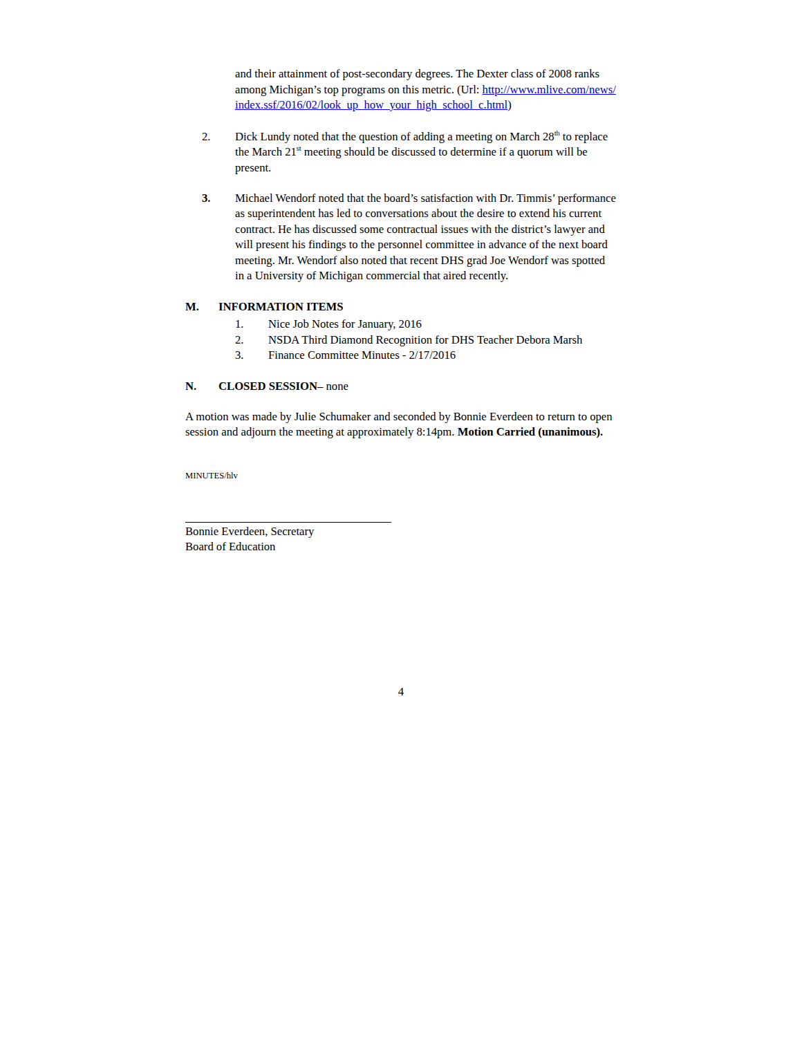and their attainment of post-secondary degrees. The Dexter class of 2008 ranks among Michigan’s top programs on this metric. (Url: http://www.mlive.com/news/index.ssf/2016/02/look_up_how_your_high_school_c.html)
2.
Dick Lundy noted that the question of adding a meeting on March 28th to replace the March 21st meeting should be discussed to determine if a quorum will be present.
3.
Michael Wendorf noted that the board’s satisfaction with Dr. Timmis’ performance as superintendent has led to conversations about the desire to extend his current contract. He has discussed some contractual issues with the district’s lawyer and will present his findings to the personnel committee in advance of the next board meeting. Mr. Wendorf also noted that recent DHS grad Joe Wendorf was spotted in a University of Michigan commercial that aired recently.
M.
INFORMATION ITEMS
1.
Nice Job Notes for January, 2016
2.
NSDA Third Diamond Recognition for DHS Teacher Debora Marsh
3.
Finance Committee Minutes - 2/17/2016
N.
CLOSED SESSION– none
A motion was made by Julie Schumaker and seconded by Bonnie Everdeen to return to open session and adjourn the meeting at approximately 8:14pm. Motion Carried (unanimous).
MINUTES/hlv
Bonnie Everdeen, Secretary
Board of Education
4